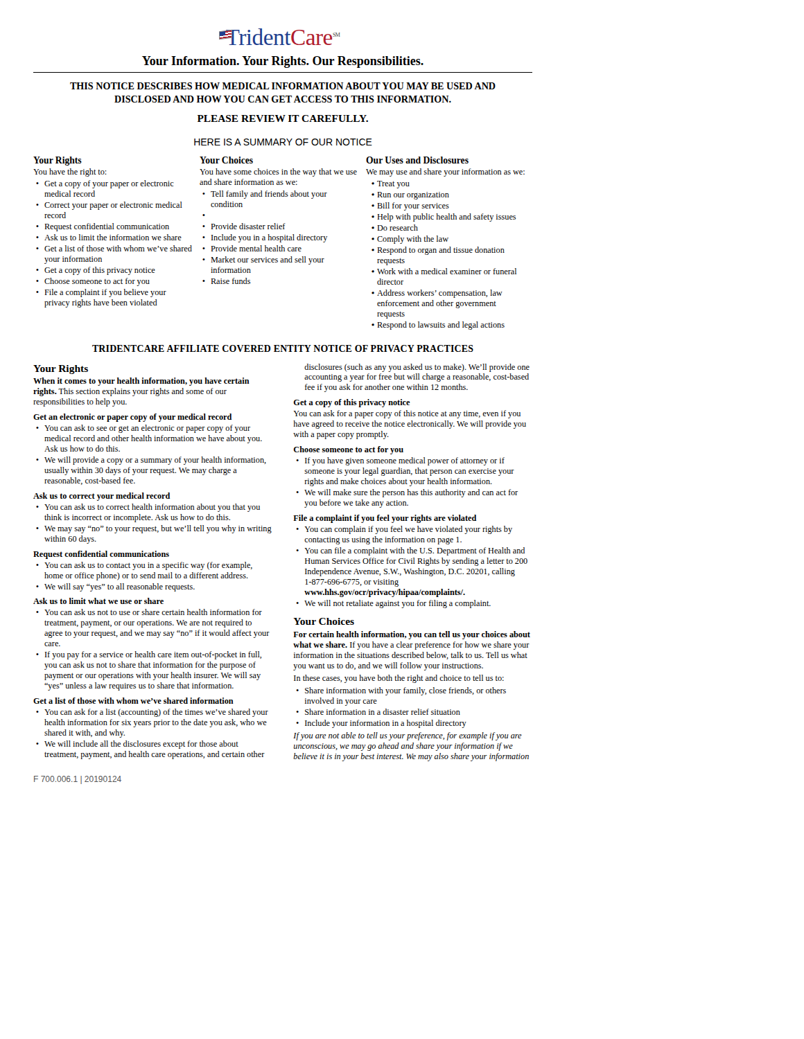Tri dent CareSM
Your Information. Your Rights. Our Responsibilities.
THIS NOTICE DESCRIBES HOW MEDICAL INFORMATION ABOUT YOU MAY BE USED AND DISCLOSED AND HOW YOU CAN GET ACCESS TO THIS INFORMATION.
PLEASE REVIEW IT CAREFULLY.
HERE IS A SUMMARY OF OUR NOTICE
| Your Rights You have the right to: Get a copy of your paper or electronic medical record Correct your paper or electronic medical record Request confidential communication Ask us to limit the information we share Get a list of those with whom we’ve shared your information Get a copy of this privacy notice Choose someone to act for you File a complaint if you believe your privacy rights have been violated | Your Choices You have some choices in the way that we use and share information as we: Tell family and friends about your condition Provide disaster relief Include you in a hospital directory Provide mental health care Market our services and sell your information Raise funds | Our Uses and Disclosures We may use and share your information as we: Treat you Run our organization Bill for your services Help with public health and safety issues Do research Comply with the law Respond to organ and tissue donation requests Work with a medical examiner or funeral director Address workers’ compensation, law enforcement and other government requests Respond to lawsuits and legal actions |
TRIDENTCARE AFFILIATE COVERED ENTITY NOTICE OF PRIVACY PRACTICES
Your Rights
When it comes to your health information, you have certain rights. This section explains your rights and some of our responsibilities to help you.
Get an electronic or paper copy of your medical record
You can ask to see or get an electronic or paper copy of your medical record and other health information we have about you. Ask us how to do this.
We will provide a copy or a summary of your health information, usually within 30 days of your request. We may charge a reasonable, cost-based fee.
Ask us to correct your medical record
You can ask us to correct health information about you that you think is incorrect or incomplete. Ask us how to do this.
We may say “no” to your request, but we’ll tell you why in writing within 60 days.
Request confidential communications
You can ask us to contact you in a specific way (for example, home or office phone) or to send mail to a different address.
We will say “yes” to all reasonable requests.
Ask us to limit what we use or share
You can ask us not to use or share certain health information for treatment, payment, or our operations. We are not required to agree to your request, and we may say “no” if it would affect your care.
If you pay for a service or health care item out-of-pocket in full, you can ask us not to share that information for the purpose of payment or our operations with your health insurer. We will say “yes” unless a law requires us to share that information.
Get a list of those with whom we’ve shared information
You can ask for a list (accounting) of the times we’ve shared your health information for six years prior to the date you ask, who we shared it with, and why.
We will include all the disclosures except for those about treatment, payment, and health care operations, and certain other disclosures (such as any you asked us to make). We’ll provide one accounting a year for free but will charge a reasonable, cost-based fee if you ask for another one within 12 months.
Get a copy of this privacy notice
You can ask for a paper copy of this notice at any time, even if you have agreed to receive the notice electronically. We will provide you with a paper copy promptly.
Choose someone to act for you
If you have given someone medical power of attorney or if someone is your legal guardian, that person can exercise your rights and make choices about your health information.
We will make sure the person has this authority and can act for you before we take any action.
File a complaint if you feel your rights are violated
You can complain if you feel we have violated your rights by contacting us using the information on page 1.
You can file a complaint with the U.S. Department of Health and Human Services Office for Civil Rights by sending a letter to 200 Independence Avenue, S.W., Washington, D.C. 20201, calling 1-877-696-6775, or visiting www.hhs.gov/ocr/privacy/hipaa/complaints/.
We will not retaliate against you for filing a complaint.
Your Choices
For certain health information, you can tell us your choices about what we share. If you have a clear preference for how we share your information in the situations described below, talk to us. Tell us what you want us to do, and we will follow your instructions.
In these cases, you have both the right and choice to tell us to:
Share information with your family, close friends, or others involved in your care
Share information in a disaster relief situation
Include your information in a hospital directory
If you are not able to tell us your preference, for example if you are unconscious, we may go ahead and share your information if we believe it is in your best interest. We may also share your information
F 700.006.1 | 20190124